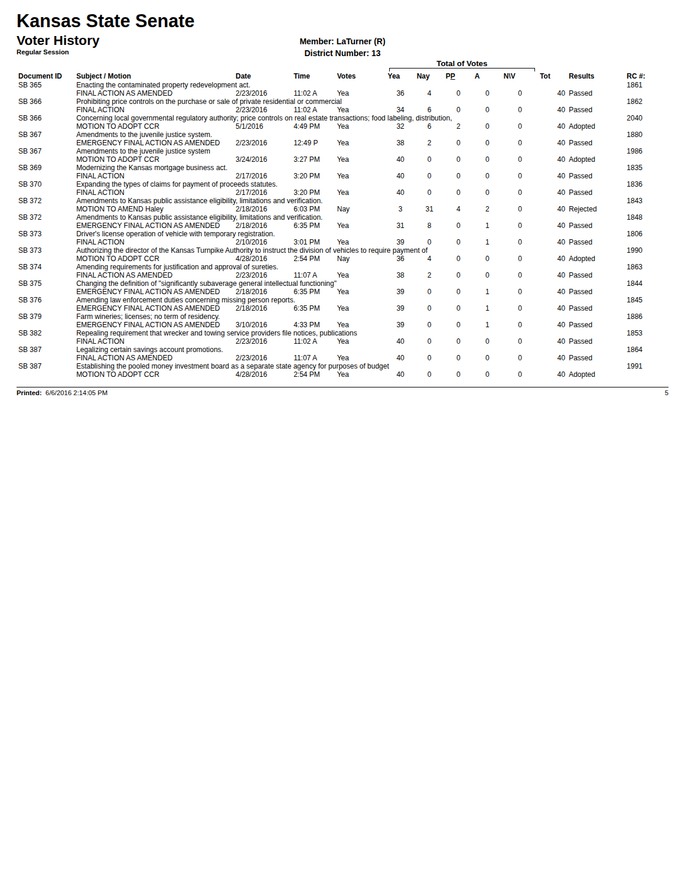Kansas State Senate
Voter History
Regular Session
Member: LaTurner (R)
District Number: 13
| | Total of Votes | |
| Document ID | Subject / Motion | Date | Time | Votes | Yea | Nay | P P | A | N\V | Tot | Results | RC #: |
| SB 365 | Enacting the contaminated property redevelopment act. | | 1861 |
| | FINAL ACTION AS AMENDED | 2/23/2016 | 11:02 A | Yea | 36 | 4 | 0 | 0 | 0 | 40 | Passed | |
| SB 366 | Prohibiting price controls on the purchase or sale of private residential or commercial | | 1862 |
| | FINAL ACTION | 2/23/2016 | 11:02 A | Yea | 34 | 6 | 0 | 0 | 0 | 40 | Passed | |
| SB 366 | Concerning local governmental regulatory authority; price controls on real estate transactions; food labeling, distribution, | | 2040 |
| | MOTION TO ADOPT CCR | 5/1/2016 | 4:49 PM | Yea | 32 | 6 | 2 | 0 | 0 | 40 | Adopted | |
| SB 367 | Amendments to the juvenile justice system. | | 1880 |
| | EMERGENCY FINAL ACTION AS AMENDED | 2/23/2016 | 12:49 P | Yea | 38 | 2 | 0 | 0 | 0 | 40 | Passed | |
| SB 367 | Amendments to the juvenile justice system | | 1986 |
| | MOTION TO ADOPT CCR | 3/24/2016 | 3:27 PM | Yea | 40 | 0 | 0 | 0 | 0 | 40 | Adopted | |
| SB 369 | Modernizing the Kansas mortgage business act. | | 1835 |
| | FINAL ACTION | 2/17/2016 | 3:20 PM | Yea | 40 | 0 | 0 | 0 | 0 | 40 | Passed | |
| SB 370 | Expanding the types of claims for payment of proceeds statutes. | | 1836 |
| | FINAL ACTION | 2/17/2016 | 3:20 PM | Yea | 40 | 0 | 0 | 0 | 0 | 40 | Passed | |
| SB 372 | Amendments to Kansas public assistance eligibility, limitations and verification. | | 1843 |
| | MOTION TO AMEND Haley | 2/18/2016 | 6:03 PM | Nay | 3 | 31 | 4 | 2 | 0 | 40 | Rejected | |
| SB 372 | Amendments to Kansas public assistance eligibility, limitations and verification. | | 1848 |
| | EMERGENCY FINAL ACTION AS AMENDED | 2/18/2016 | 6:35 PM | Yea | 31 | 8 | 0 | 1 | 0 | 40 | Passed | |
| SB 373 | Driver's license operation of vehicle with temporary registration. | | 1806 |
| | FINAL ACTION | 2/10/2016 | 3:01 PM | Yea | 39 | 0 | 0 | 1 | 0 | 40 | Passed | |
| SB 373 | Authorizing the director of the Kansas Turnpike Authority to instruct the division of vehicles to require payment of | | 1990 |
| | MOTION TO ADOPT CCR | 4/28/2016 | 2:54 PM | Nay | 36 | 4 | 0 | 0 | 0 | 40 | Adopted | |
| SB 374 | Amending requirements for justification and approval of sureties. | | 1863 |
| | FINAL ACTION AS AMENDED | 2/23/2016 | 11:07 A | Yea | 38 | 2 | 0 | 0 | 0 | 40 | Passed | |
| SB 375 | Changing the definition of "significantly subaverage general intellectual functioning" | | 1844 |
| | EMERGENCY FINAL ACTION AS AMENDED | 2/18/2016 | 6:35 PM | Yea | 39 | 0 | 0 | 1 | 0 | 40 | Passed | |
| SB 376 | Amending law enforcement duties concerning missing person reports. | | 1845 |
| | EMERGENCY FINAL ACTION AS AMENDED | 2/18/2016 | 6:35 PM | Yea | 39 | 0 | 0 | 1 | 0 | 40 | Passed | |
| SB 379 | Farm wineries; licenses; no term of residency. | | 1886 |
| | EMERGENCY FINAL ACTION AS AMENDED | 3/10/2016 | 4:33 PM | Yea | 39 | 0 | 0 | 1 | 0 | 40 | Passed | |
| SB 382 | Repealing requirement that wrecker and towing service providers file notices, publications | | 1853 |
| | FINAL ACTION | 2/23/2016 | 11:02 A | Yea | 40 | 0 | 0 | 0 | 0 | 40 | Passed | |
| SB 387 | Legalizing certain savings account promotions. | | 1864 |
| | FINAL ACTION AS AMENDED | 2/23/2016 | 11:07 A | Yea | 40 | 0 | 0 | 0 | 0 | 40 | Passed | |
| SB 387 | Establishing the pooled money investment board as a separate state agency for purposes of budget | | 1991 |
| | MOTION TO ADOPT CCR | 4/28/2016 | 2:54 PM | Yea | 40 | 0 | 0 | 0 | 0 | 40 | Adopted | |
Printed: 6/6/2016 2:14:05 PM
5